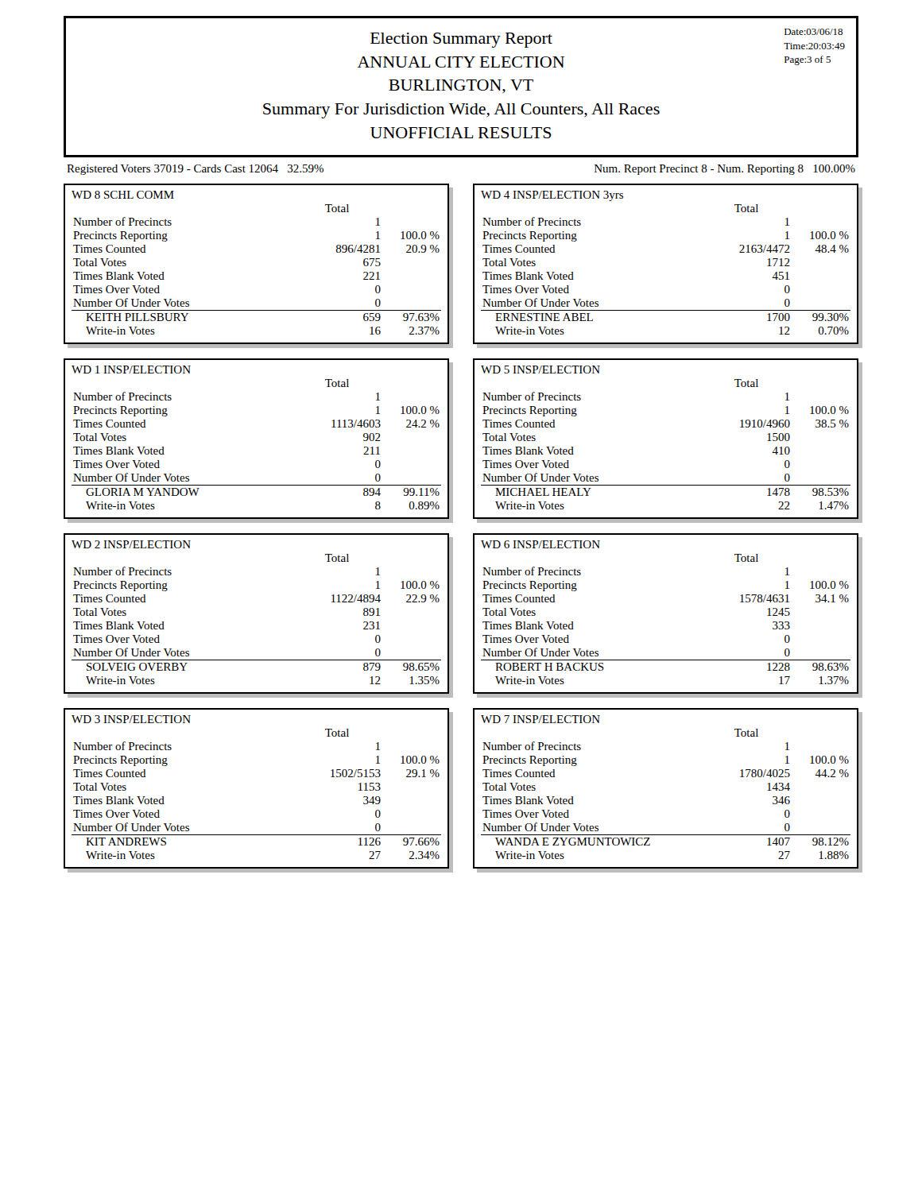Date:03/06/18
Time:20:03:49
Page:3 of 5
Election Summary Report ANNUAL CITY ELECTION BURLINGTON, VT Summary For Jurisdiction Wide, All Counters, All Races UNOFFICIAL RESULTS
Registered Voters 37019 - Cards Cast 12064 32.59%
Num. Report Precinct 8 - Num. Reporting 8 100.00%
WD 8 SCHL COMM
| | Total | |
| Number of Precincts | 1 | |
| Precincts Reporting | 1 | 100.0 % |
| Times Counted | 896/4281 | 20.9 % |
| Total Votes | 675 | |
| Times Blank Voted | 221 | |
| Times Over Voted | 0 | |
| Number Of Under Votes | 0 | |
| KEITH PILLSBURY | 659 | 97.63% |
| Write-in Votes | 16 | 2.37% |
WD 4 INSP/ELECTION 3yrs
| | Total | |
| Number of Precincts | 1 | |
| Precincts Reporting | 1 | 100.0 % |
| Times Counted | 2163/4472 | 48.4 % |
| Total Votes | 1712 | |
| Times Blank Voted | 451 | |
| Times Over Voted | 0 | |
| Number Of Under Votes | 0 | |
| ERNESTINE ABEL | 1700 | 99.30% |
| Write-in Votes | 12 | 0.70% |
WD 1 INSP/ELECTION
| | Total | |
| Number of Precincts | 1 | |
| Precincts Reporting | 1 | 100.0 % |
| Times Counted | 1113/4603 | 24.2 % |
| Total Votes | 902 | |
| Times Blank Voted | 211 | |
| Times Over Voted | 0 | |
| Number Of Under Votes | 0 | |
| GLORIA M YANDOW | 894 | 99.11% |
| Write-in Votes | 8 | 0.89% |
WD 5 INSP/ELECTION
| | Total | |
| Number of Precincts | 1 | |
| Precincts Reporting | 1 | 100.0 % |
| Times Counted | 1910/4960 | 38.5 % |
| Total Votes | 1500 | |
| Times Blank Voted | 410 | |
| Times Over Voted | 0 | |
| Number Of Under Votes | 0 | |
| MICHAEL HEALY | 1478 | 98.53% |
| Write-in Votes | 22 | 1.47% |
WD 2 INSP/ELECTION
| | Total | |
| Number of Precincts | 1 | |
| Precincts Reporting | 1 | 100.0 % |
| Times Counted | 1122/4894 | 22.9 % |
| Total Votes | 891 | |
| Times Blank Voted | 231 | |
| Times Over Voted | 0 | |
| Number Of Under Votes | 0 | |
| SOLVEIG OVERBY | 879 | 98.65% |
| Write-in Votes | 12 | 1.35% |
WD 6 INSP/ELECTION
| | Total | |
| Number of Precincts | 1 | |
| Precincts Reporting | 1 | 100.0 % |
| Times Counted | 1578/4631 | 34.1 % |
| Total Votes | 1245 | |
| Times Blank Voted | 333 | |
| Times Over Voted | 0 | |
| Number Of Under Votes | 0 | |
| ROBERT H BACKUS | 1228 | 98.63% |
| Write-in Votes | 17 | 1.37% |
WD 3 INSP/ELECTION
| | Total | |
| Number of Precincts | 1 | |
| Precincts Reporting | 1 | 100.0 % |
| Times Counted | 1502/5153 | 29.1 % |
| Total Votes | 1153 | |
| Times Blank Voted | 349 | |
| Times Over Voted | 0 | |
| Number Of Under Votes | 0 | |
| KIT ANDREWS | 1126 | 97.66% |
| Write-in Votes | 27 | 2.34% |
WD 7 INSP/ELECTION
| | Total | |
| Number of Precincts | 1 | |
| Precincts Reporting | 1 | 100.0 % |
| Times Counted | 1780/4025 | 44.2 % |
| Total Votes | 1434 | |
| Times Blank Voted | 346 | |
| Times Over Voted | 0 | |
| Number Of Under Votes | 0 | |
| WANDA E ZYGMUNTOWICZ | 1407 | 98.12% |
| Write-in Votes | 27 | 1.88% |